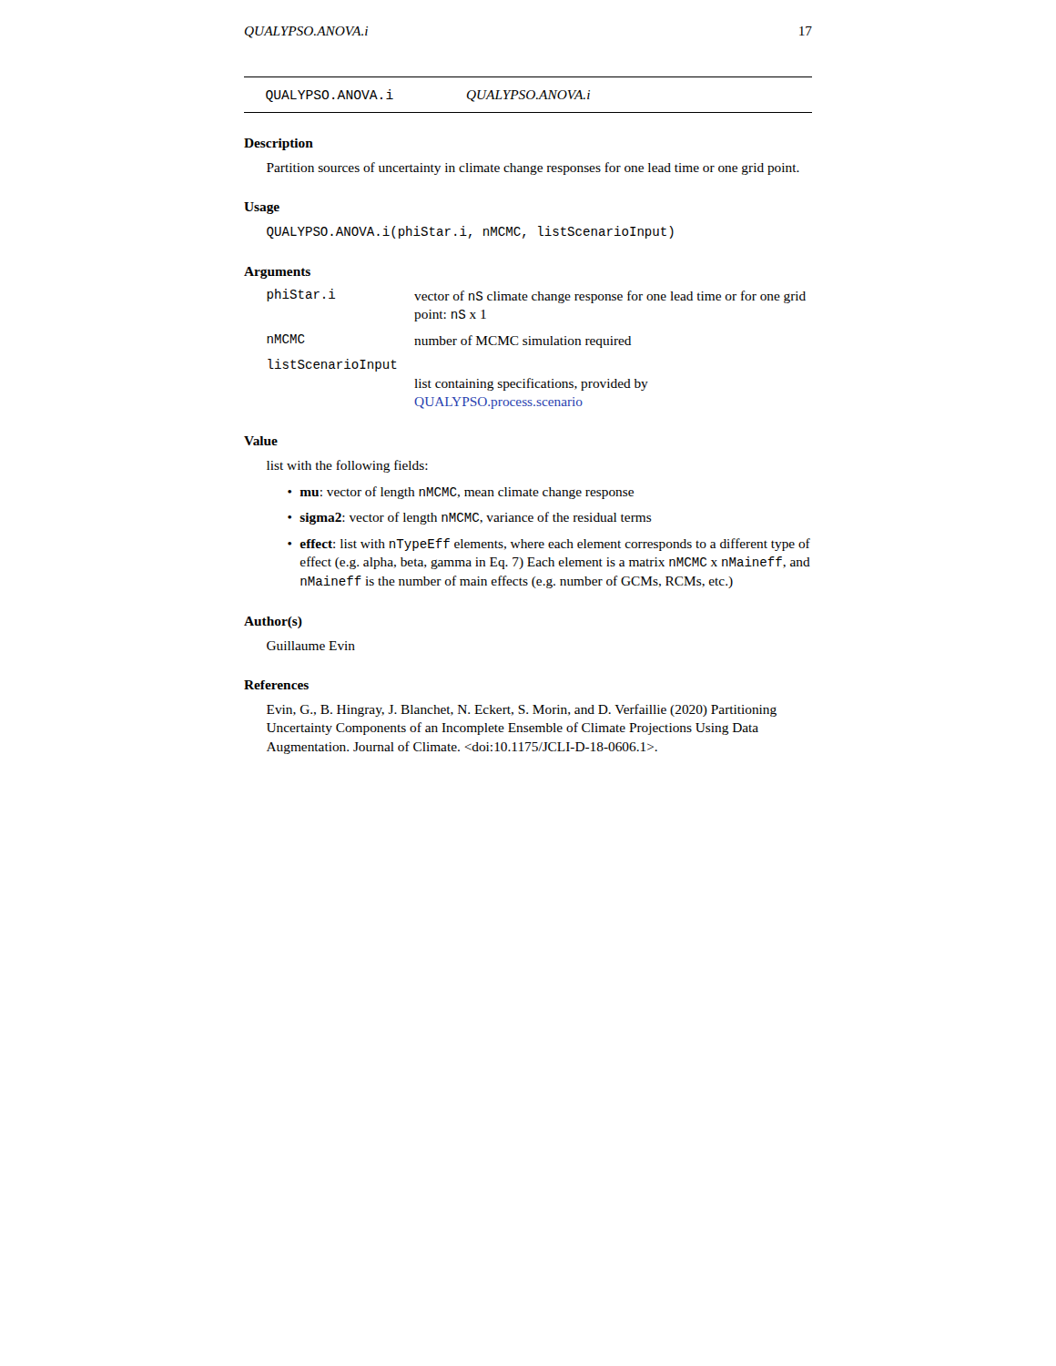QUALYPSO.ANOVA.i 17
QUALYPSO.ANOVA.i QUALYPSO.ANOVA.i
Description
Partition sources of uncertainty in climate change responses for one lead time or one grid point.
Usage
QUALYPSO.ANOVA.i(phiStar.i, nMCMC, listScenarioInput)
Arguments
phiStar.i
vector of nS climate change response for one lead time or for one grid point: nS x 1
nMCMC
number of MCMC simulation required
listScenarioInput
list containing specifications, provided by QUALYPSO.process.scenario
Value
list with the following fields:
mu: vector of length nMCMC, mean climate change response
sigma2: vector of length nMCMC, variance of the residual terms
effect: list with nTypeEff elements, where each element corresponds to a different type of effect (e.g. alpha, beta, gamma in Eq. 7) Each element is a matrix nMCMC x nMaineff, and nMaineff is the number of main effects (e.g. number of GCMs, RCMs, etc.)
Author(s)
Guillaume Evin
References
Evin, G., B. Hingray, J. Blanchet, N. Eckert, S. Morin, and D. Verfaillie (2020) Partitioning Uncertainty Components of an Incomplete Ensemble of Climate Projections Using Data Augmentation. Journal of Climate. <doi:10.1175/JCLI-D-18-0606.1>.